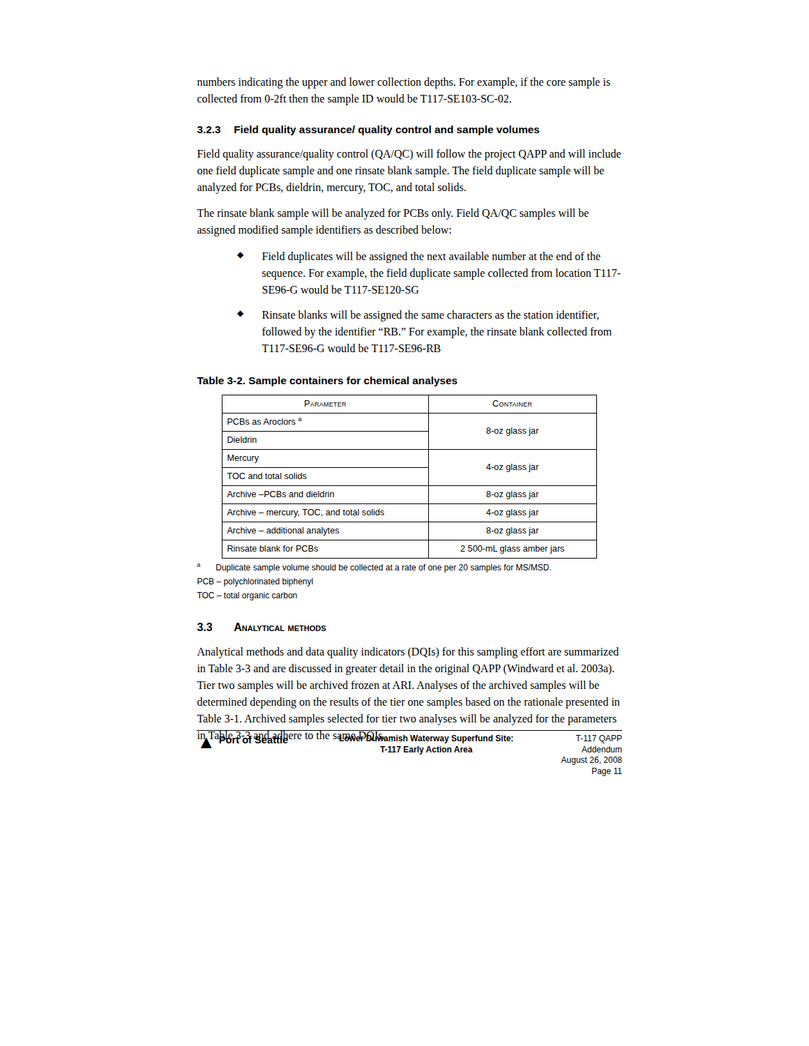numbers indicating the upper and lower collection depths. For example, if the core sample is collected from 0-2ft then the sample ID would be T117-SE103-SC-02.
3.2.3 Field quality assurance/ quality control and sample volumes
Field quality assurance/quality control (QA/QC) will follow the project QAPP and will include one field duplicate sample and one rinsate blank sample. The field duplicate sample will be analyzed for PCBs, dieldrin, mercury, TOC, and total solids.
The rinsate blank sample will be analyzed for PCBs only. Field QA/QC samples will be assigned modified sample identifiers as described below:
Field duplicates will be assigned the next available number at the end of the sequence. For example, the field duplicate sample collected from location T117-SE96-G would be T117-SE120-SG
Rinsate blanks will be assigned the same characters as the station identifier, followed by the identifier “RB.” For example, the rinsate blank collected from T117-SE96-G would be T117-SE96-RB
Table 3-2. Sample containers for chemical analyses
| Parameter | Container |
| --- | --- |
| PCBs as Aroclors a | 8-oz glass jar |
| Dieldrin |
| Mercury | 4-oz glass jar |
| TOC and total solids |
| Archive –PCBs and dieldrin | 8-oz glass jar |
| Archive – mercury, TOC, and total solids | 4-oz glass jar |
| Archive – additional analytes | 8-oz glass jar |
| Rinsate blank for PCBs | 2 500-mL glass amber jars |
a
Duplicate sample volume should be collected at a rate of one per 20 samples for MS/MSD.
PCB – polychlorinated biphenyl
TOC – total organic carbon
3.3 Analytical methods
Analytical methods and data quality indicators (DQIs) for this sampling effort are summarized in Table 3-3 and are discussed in greater detail in the original QAPP (Windward et al. 2003a). Tier two samples will be archived frozen at ARI. Analyses of the archived samples will be determined depending on the results of the tier one samples based on the rationale presented in Table 3-1. Archived samples selected for tier two analyses will be analyzed for the parameters in Table 3-3 and adhere to the same DQIs.
▲ Port of Seattle
Lower Duwamish Waterway Superfund Site:
T-117 Early Action Area
T-117 QAPP
Addendum
August 26, 2008
Page 11